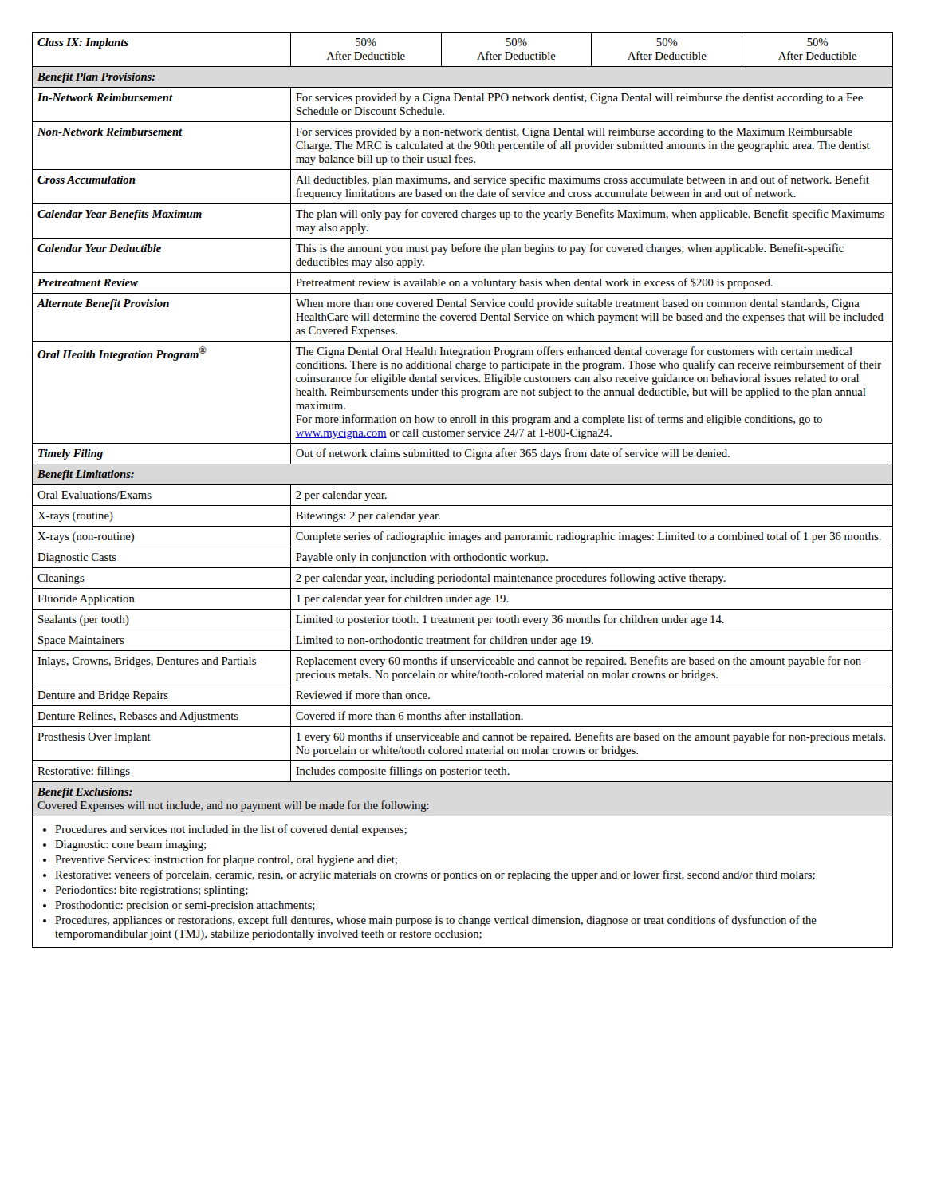| Class IX: Implants | 50% After Deductible | 50% After Deductible | 50% After Deductible | 50% After Deductible |
| Benefit Plan Provisions: |
| In-Network Reimbursement | For services provided by a Cigna Dental PPO network dentist, Cigna Dental will reimburse the dentist according to a Fee Schedule or Discount Schedule. |
| Non-Network Reimbursement | For services provided by a non-network dentist, Cigna Dental will reimburse according to the Maximum Reimbursable Charge. The MRC is calculated at the 90th percentile of all provider submitted amounts in the geographic area. The dentist may balance bill up to their usual fees. |
| Cross Accumulation | All deductibles, plan maximums, and service specific maximums cross accumulate between in and out of network. Benefit frequency limitations are based on the date of service and cross accumulate between in and out of network. |
| Calendar Year Benefits Maximum | The plan will only pay for covered charges up to the yearly Benefits Maximum, when applicable. Benefit-specific Maximums may also apply. |
| Calendar Year Deductible | This is the amount you must pay before the plan begins to pay for covered charges, when applicable. Benefit-specific deductibles may also apply. |
| Pretreatment Review | Pretreatment review is available on a voluntary basis when dental work in excess of $200 is proposed. |
| Alternate Benefit Provision | When more than one covered Dental Service could provide suitable treatment based on common dental standards, Cigna HealthCare will determine the covered Dental Service on which payment will be based and the expenses that will be included as Covered Expenses. |
| Oral Health Integration Program ® | The Cigna Dental Oral Health Integration Program offers enhanced dental coverage for customers with certain medical conditions. There is no additional charge to participate in the program. Those who qualify can receive reimbursement of their coinsurance for eligible dental services. Eligible customers can also receive guidance on behavioral issues related to oral health. Reimbursements under this program are not subject to the annual deductible, but will be applied to the plan annual maximum. For more information on how to enroll in this program and a complete list of terms and eligible conditions, go to www.mycigna.com or call customer service 24/7 at 1-800-Cigna24. |
| Timely Filing | Out of network claims submitted to Cigna after 365 days from date of service will be denied. |
| Benefit Limitations: |
| Oral Evaluations/Exams | 2 per calendar year. |
| X-rays (routine) | Bitewings: 2 per calendar year. |
| X-rays (non-routine) | Complete series of radiographic images and panoramic radiographic images: Limited to a combined total of 1 per 36 months. |
| Diagnostic Casts | Payable only in conjunction with orthodontic workup. |
| Cleanings | 2 per calendar year, including periodontal maintenance procedures following active therapy. |
| Fluoride Application | 1 per calendar year for children under age 19. |
| Sealants (per tooth) | Limited to posterior tooth. 1 treatment per tooth every 36 months for children under age 14. |
| Space Maintainers | Limited to non-orthodontic treatment for children under age 19. |
| Inlays, Crowns, Bridges, Dentures and Partials | Replacement every 60 months if unserviceable and cannot be repaired. Benefits are based on the amount payable for non-precious metals. No porcelain or white/tooth-colored material on molar crowns or bridges. |
| Denture and Bridge Repairs | Reviewed if more than once. |
| Denture Relines, Rebases and Adjustments | Covered if more than 6 months after installation. |
| Prosthesis Over Implant | 1 every 60 months if unserviceable and cannot be repaired. Benefits are based on the amount payable for non-precious metals. No porcelain or white/tooth colored material on molar crowns or bridges. |
| Restorative: fillings | Includes composite fillings on posterior teeth. |
| Benefit Exclusions: Covered Expenses will not include, and no payment will be made for the following: |
| Procedures and services not included in the list of covered dental expenses; Diagnostic: cone beam imaging; Preventive Services: instruction for plaque control, oral hygiene and diet; Restorative: veneers of porcelain, ceramic, resin, or acrylic materials on crowns or pontics on or replacing the upper and or lower first, second and/or third molars; Periodontics: bite registrations; splinting; Prosthodontic: precision or semi-precision attachments; Procedures, appliances or restorations, except full dentures, whose main purpose is to change vertical dimension, diagnose or treat conditions of dysfunction of the temporomandibular joint (TMJ), stabilize periodontally involved teeth or restore occlusion; |